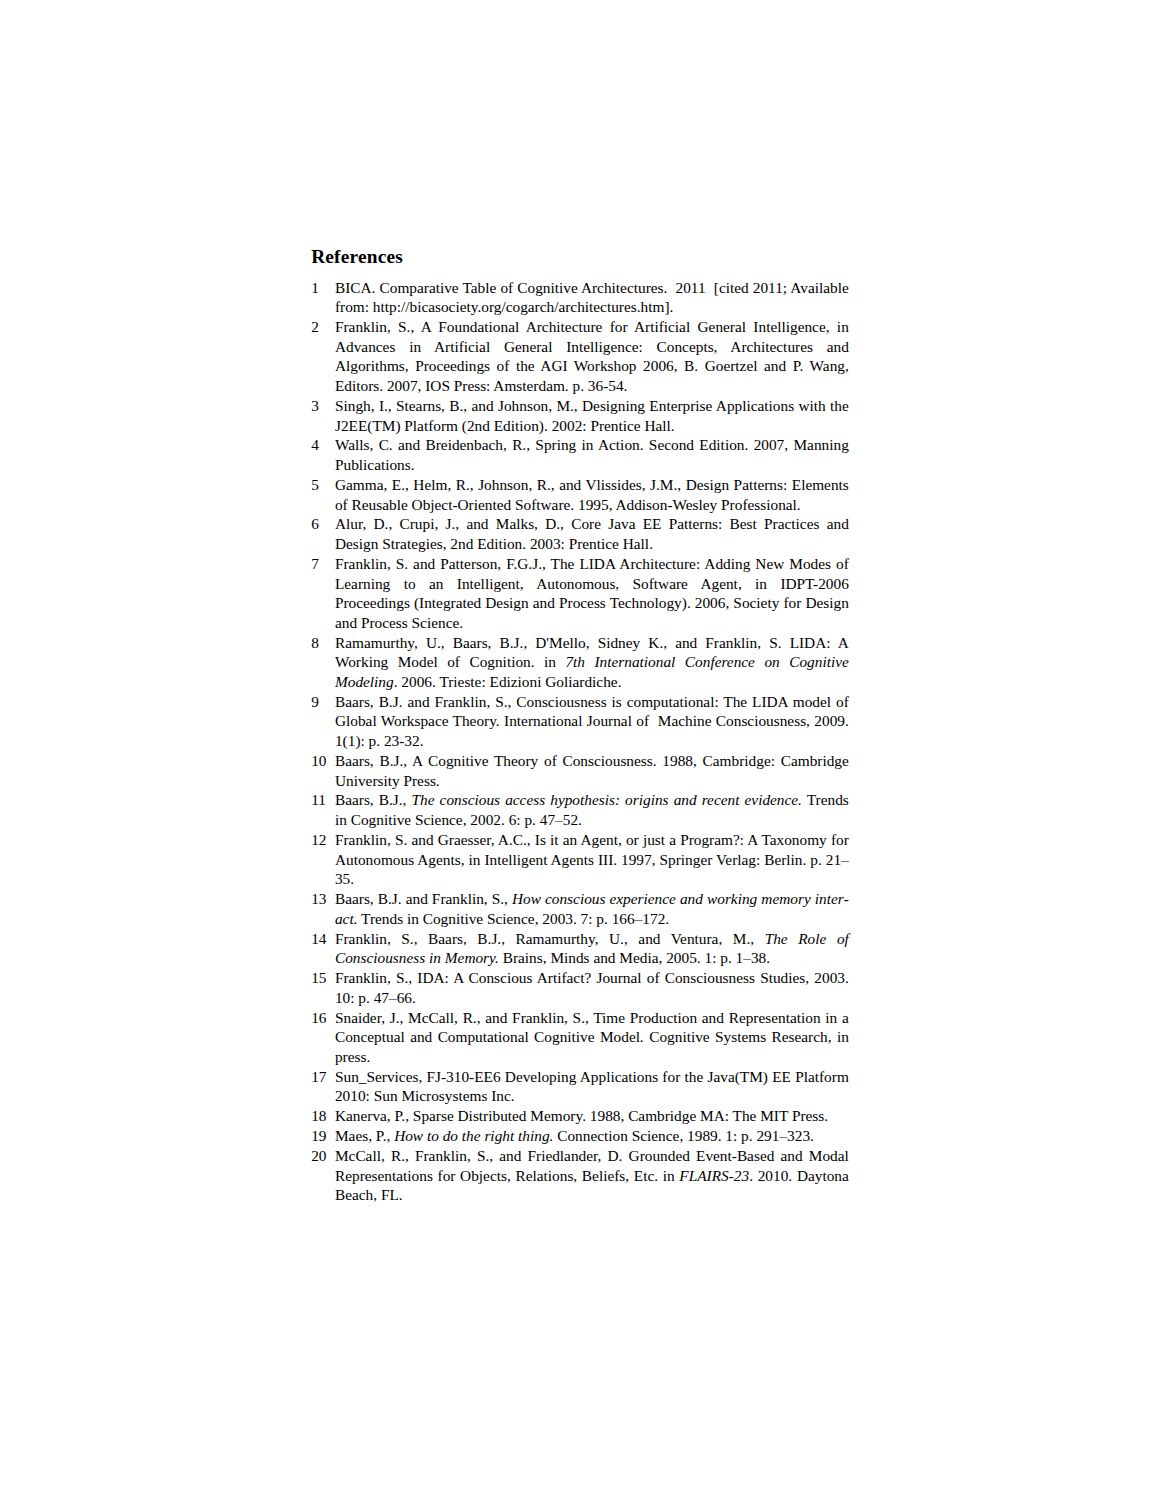References
1 BICA. Comparative Table of Cognitive Architectures. 2011 [cited 2011; Available from: http://bicasociety.org/cogarch/architectures.htm].
2 Franklin, S., A Foundational Architecture for Artificial General Intelligence, in Advances in Artificial General Intelligence: Concepts, Architectures and Algorithms, Proceedings of the AGI Workshop 2006, B. Goertzel and P. Wang, Editors. 2007, IOS Press: Amsterdam. p. 36-54.
3 Singh, I., Stearns, B., and Johnson, M., Designing Enterprise Applications with the J2EE(TM) Platform (2nd Edition). 2002: Prentice Hall.
4 Walls, C. and Breidenbach, R., Spring in Action. Second Edition. 2007, Manning Publications.
5 Gamma, E., Helm, R., Johnson, R., and Vlissides, J.M., Design Patterns: Elements of Reusable Object-Oriented Software. 1995, Addison-Wesley Professional.
6 Alur, D., Crupi, J., and Malks, D., Core Java EE Patterns: Best Practices and Design Strategies, 2nd Edition. 2003: Prentice Hall.
7 Franklin, S. and Patterson, F.G.J., The LIDA Architecture: Adding New Modes of Learning to an Intelligent, Autonomous, Software Agent, in IDPT-2006 Proceedings (Integrated Design and Process Technology). 2006, Society for Design and Process Science.
8 Ramamurthy, U., Baars, B.J., D'Mello, Sidney K., and Franklin, S. LIDA: A Working Model of Cognition. in 7th International Conference on Cognitive Modeling. 2006. Trieste: Edizioni Goliardiche.
9 Baars, B.J. and Franklin, S., Consciousness is computational: The LIDA model of Global Workspace Theory. International Journal of Machine Consciousness, 2009. 1(1): p. 23-32.
10 Baars, B.J., A Cognitive Theory of Consciousness. 1988, Cambridge: Cambridge University Press.
11 Baars, B.J., The conscious access hypothesis: origins and recent evidence. Trends in Cognitive Science, 2002. 6: p. 47–52.
12 Franklin, S. and Graesser, A.C., Is it an Agent, or just a Program?: A Taxonomy for Autonomous Agents, in Intelligent Agents III. 1997, Springer Verlag: Berlin. p. 21–35.
13 Baars, B.J. and Franklin, S., How conscious experience and working memory interact. Trends in Cognitive Science, 2003. 7: p. 166–172.
14 Franklin, S., Baars, B.J., Ramamurthy, U., and Ventura, M., The Role of Consciousness in Memory. Brains, Minds and Media, 2005. 1: p. 1–38.
15 Franklin, S., IDA: A Conscious Artifact? Journal of Consciousness Studies, 2003. 10: p. 47–66.
16 Snaider, J., McCall, R., and Franklin, S., Time Production and Representation in a Conceptual and Computational Cognitive Model. Cognitive Systems Research, in press.
17 Sun_Services, FJ-310-EE6 Developing Applications for the Java(TM) EE Platform 2010: Sun Microsystems Inc.
18 Kanerva, P., Sparse Distributed Memory. 1988, Cambridge MA: The MIT Press.
19 Maes, P., How to do the right thing. Connection Science, 1989. 1: p. 291–323.
20 McCall, R., Franklin, S., and Friedlander, D. Grounded Event-Based and Modal Representations for Objects, Relations, Beliefs, Etc. in FLAIRS-23. 2010. Daytona Beach, FL.